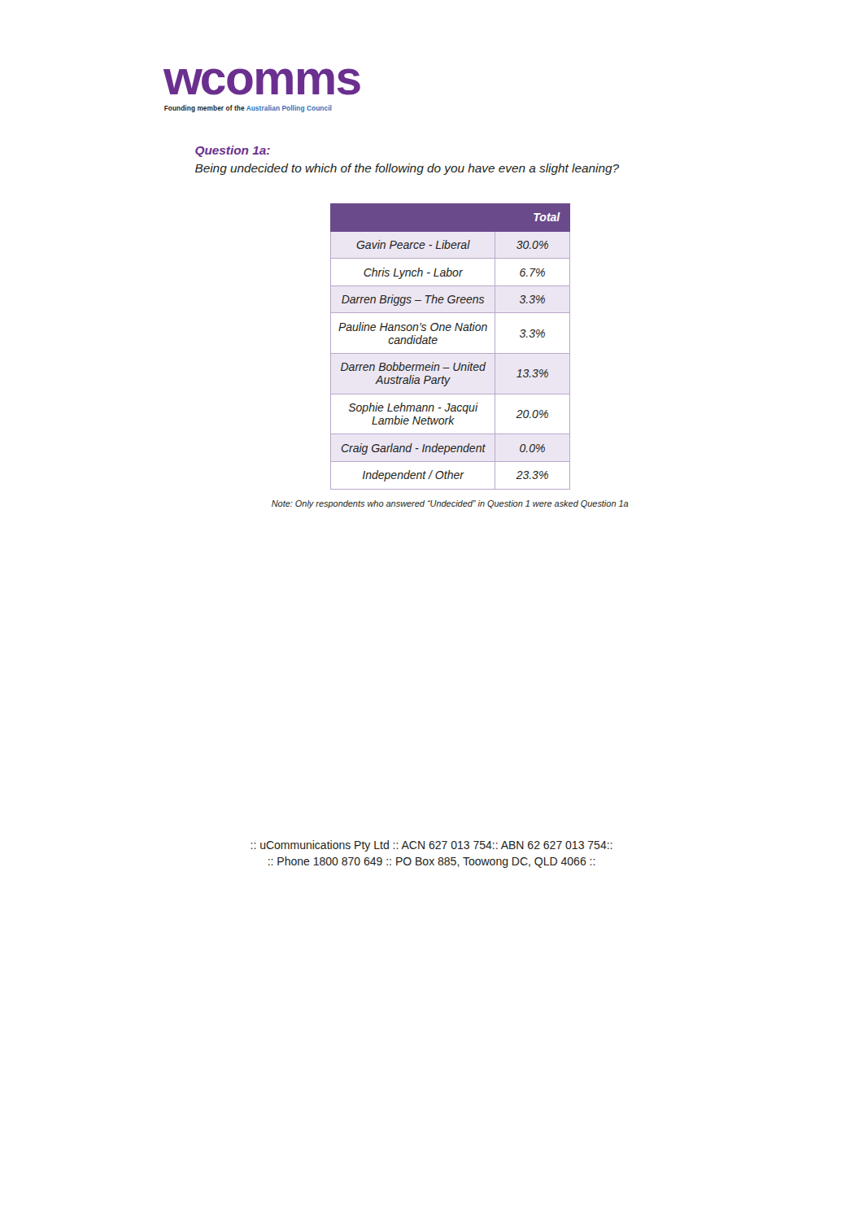wcomms
Founding member of the Australian Polling Council
Question 1a:
Being undecided to which of the following do you have even a slight leaning?
| | Total |
| --- | --- |
| Gavin Pearce - Liberal | 30.0% |
| Chris Lynch - Labor | 6.7% |
| Darren Briggs – The Greens | 3.3% |
| Pauline Hanson’s One Nation candidate | 3.3% |
| Darren Bobbermein – United Australia Party | 13.3% |
| Sophie Lehmann - Jacqui Lambie Network | 20.0% |
| Craig Garland - Independent | 0.0% |
| Independent / Other | 23.3% |
Note: Only respondents who answered “Undecided” in Question 1 were asked Question 1a
:: uCommunications Pty Ltd :: ACN 627 013 754:: ABN 62 627 013 754::
:: Phone 1800 870 649 :: PO Box 885, Toowong DC, QLD 4066 ::